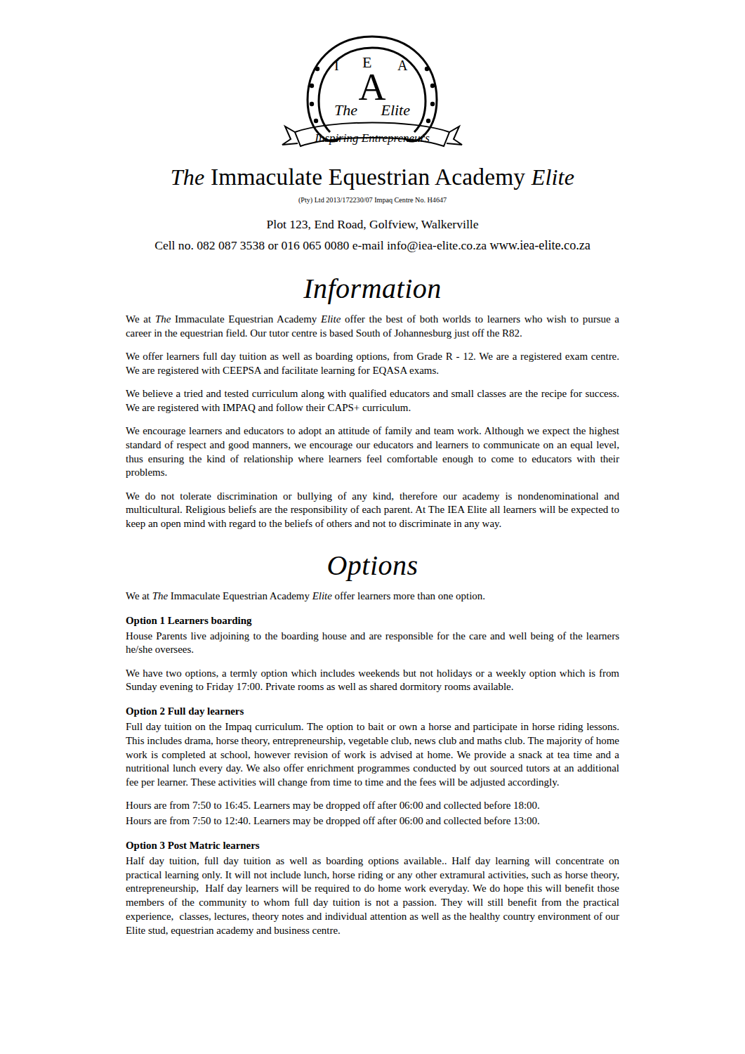I E A A The Elite Inspiring Entrepreneurs
The Immaculate Equestrian Academy Elite
(Pty) Ltd 2013/172230/07 Impaq Centre No. H4647
Plot 123, End Road, Golfview, Walkerville
Cell no. 082 087 3538 or 016 065 0080 e-mail info@iea-elite.co.za www.iea-elite.co.za
Information
We at The Immaculate Equestrian Academy Elite offer the best of both worlds to learners who wish to pursue a career in the equestrian field. Our tutor centre is based South of Johannesburg just off the R82.
We offer learners full day tuition as well as boarding options, from Grade R - 12. We are a registered exam centre. We are registered with CEEPSA and facilitate learning for EQASA exams.
We believe a tried and tested curriculum along with qualified educators and small classes are the recipe for success. We are registered with IMPAQ and follow their CAPS+ curriculum.
We encourage learners and educators to adopt an attitude of family and team work. Although we expect the highest standard of respect and good manners, we encourage our educators and learners to communicate on an equal level, thus ensuring the kind of relationship where learners feel comfortable enough to come to educators with their problems.
We do not tolerate discrimination or bullying of any kind, therefore our academy is nondenominational and multicultural. Religious beliefs are the responsibility of each parent. At The IEA Elite all learners will be expected to keep an open mind with regard to the beliefs of others and not to discriminate in any way.
Options
We at The Immaculate Equestrian Academy Elite offer learners more than one option.
Option 1 Learners boarding
House Parents live adjoining to the boarding house and are responsible for the care and well being of the learners he/she oversees.
We have two options, a termly option which includes weekends but not holidays or a weekly option which is from Sunday evening to Friday 17:00. Private rooms as well as shared dormitory rooms available.
Option 2 Full day learners
Full day tuition on the Impaq curriculum. The option to bait or own a horse and participate in horse riding lessons. This includes drama, horse theory, entrepreneurship, vegetable club, news club and maths club. The majority of home work is completed at school, however revision of work is advised at home. We provide a snack at tea time and a nutritional lunch every day. We also offer enrichment programmes conducted by out sourced tutors at an additional fee per learner. These activities will change from time to time and the fees will be adjusted accordingly.
Hours are from 7:50 to 16:45. Learners may be dropped off after 06:00 and collected before 18:00.
Hours are from 7:50 to 12:40. Learners may be dropped off after 06:00 and collected before 13:00.
Option 3 Post Matric learners
Half day tuition, full day tuition as well as boarding options available.. Half day learning will concentrate on practical learning only. It will not include lunch, horse riding or any other extramural activities, such as horse theory, entrepreneurship, Half day learners will be required to do home work everyday. We do hope this will benefit those members of the community to whom full day tuition is not a passion. They will still benefit from the practical experience, classes, lectures, theory notes and individual attention as well as the healthy country environment of our Elite stud, equestrian academy and business centre.